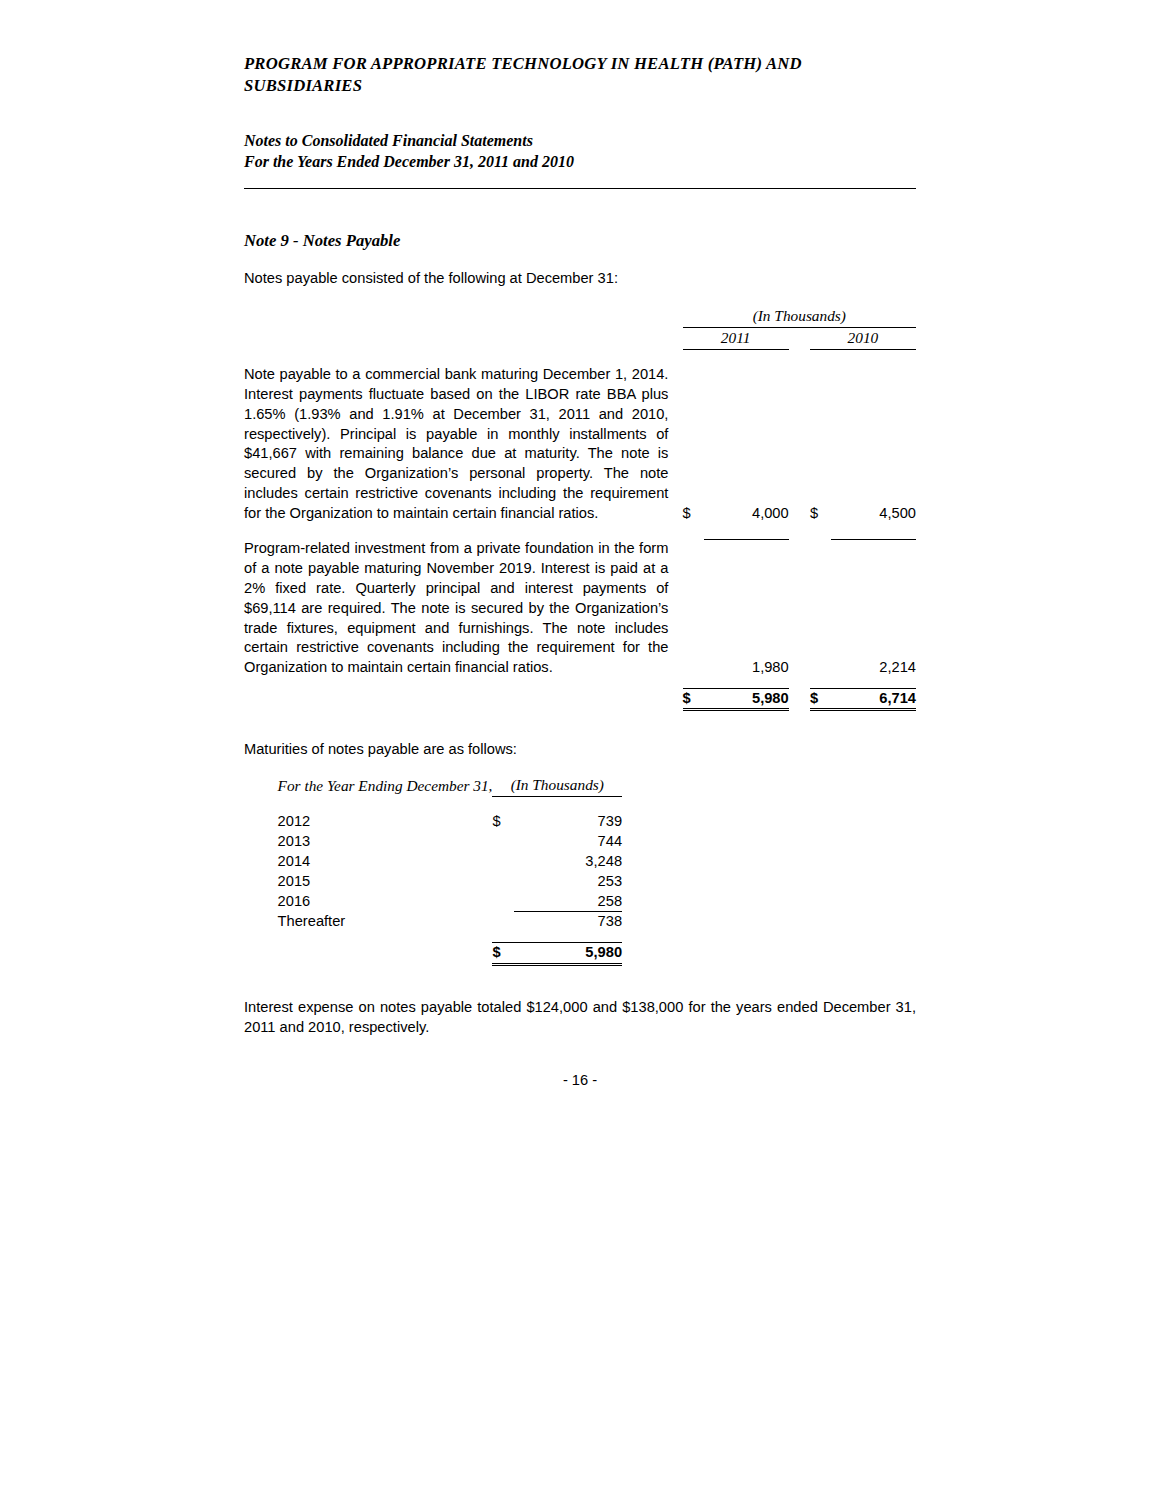PROGRAM FOR APPROPRIATE TECHNOLOGY IN HEALTH (PATH) AND SUBSIDIARIES
Notes to Consolidated Financial Statements
For the Years Ended December 31, 2011 and 2010
Note 9 - Notes Payable
Notes payable consisted of the following at December 31:
| | | (In Thousands) |
| | | 2011 | | 2010 |
| Note payable to a commercial bank maturing December 1, 2014. Interest payments fluctuate based on the LIBOR rate BBA plus 1.65% (1.93% and 1.91% at December 31, 2011 and 2010, respectively). Principal is payable in monthly installments of $41,667 with remaining balance due at maturity. The note is secured by the Organization’s personal property. The note includes certain restrictive covenants including the requirement for the Organization to maintain certain financial ratios. | | $ | 4,000 | | $ | 4,500 |
| Program-related investment from a private foundation in the form of a note payable maturing November 2019. Interest is paid at a 2% fixed rate. Quarterly principal and interest payments of $69,114 are required. The note is secured by the Organization’s trade fixtures, equipment and furnishings. The note includes certain restrictive covenants including the requirement for the Organization to maintain certain financial ratios. | | | 1,980 | | | 2,214 |
| | | $ | 5,980 | | $ | 6,714 |
Maturities of notes payable are as follows:
| For the Year Ending December 31, | (In Thousands) |
| 2012 | $ | 739 |
| 2013 | | 744 |
| 2014 | | 3,248 |
| 2015 | | 253 |
| 2016 | | 258 |
| Thereafter | | 738 |
| | $ | 5,980 |
Interest expense on notes payable totaled $124,000 and $138,000 for the years ended December 31, 2011 and 2010, respectively.
- 16 -